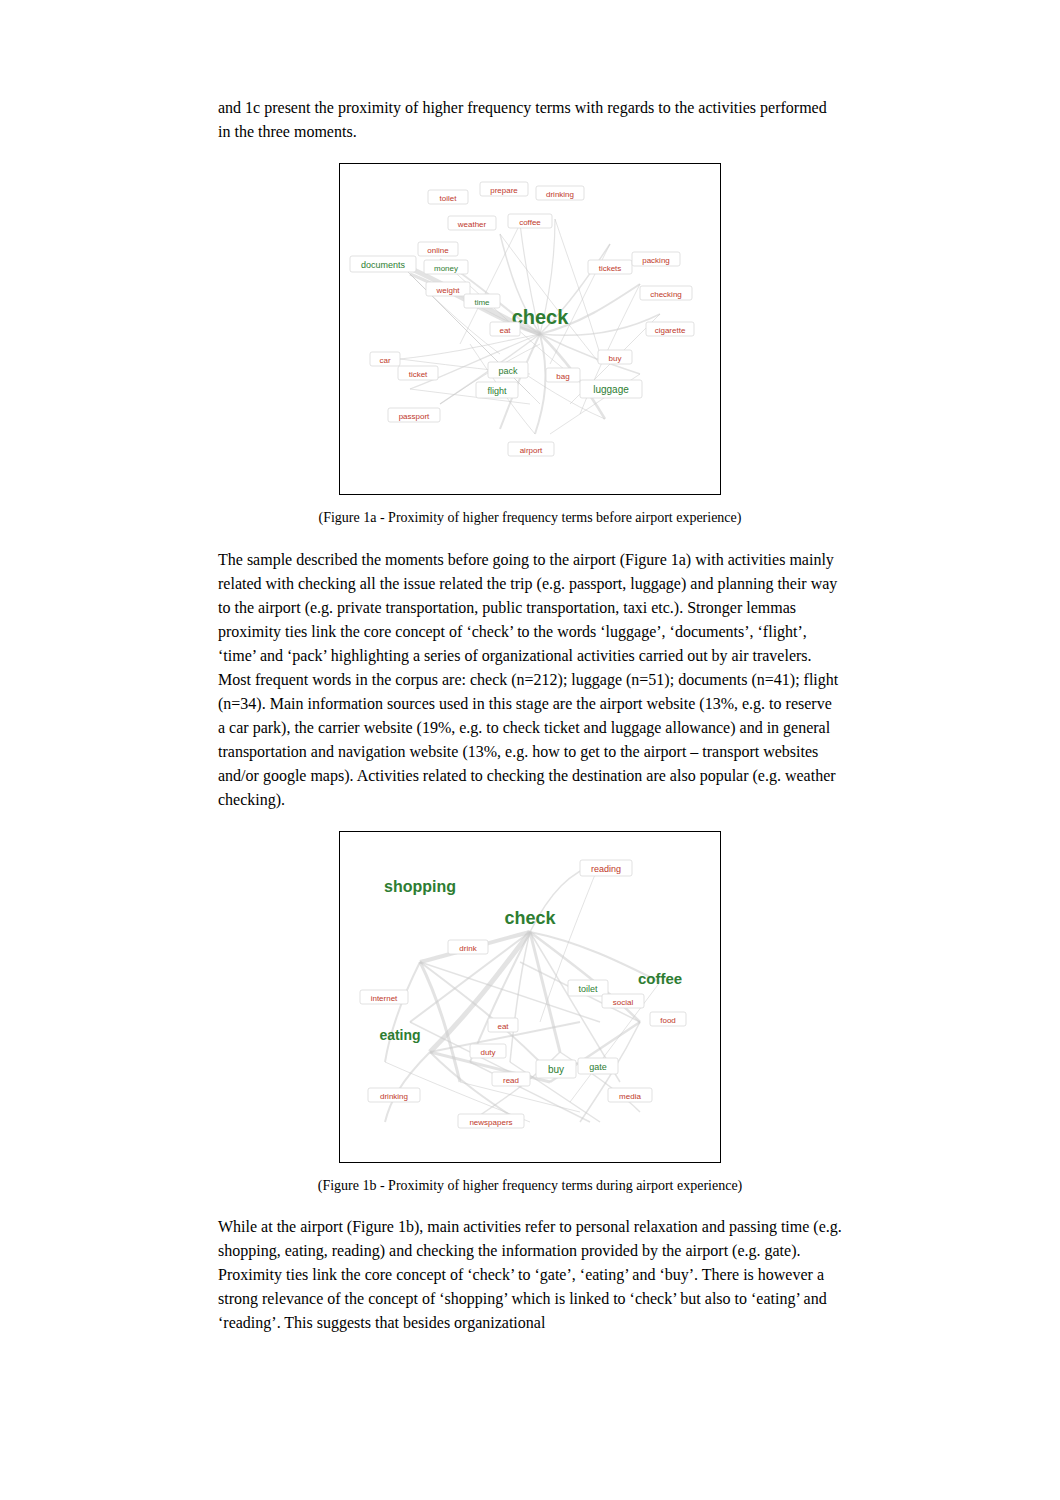and 1c present the proximity of higher frequency terms with regards to the activities performed in the three moments.
prepare drinking toilet weather coffee online documents money tickets packing weight time checking check eat cigarette car ticket pack bag buy flight luggage passport airport
(Figure 1a - Proximity of higher frequency terms before airport experience)
The sample described the moments before going to the airport (Figure 1a) with activities mainly related with checking all the issue related the trip (e.g. passport, luggage) and planning their way to the airport (e.g. private transportation, public transportation, taxi etc.). Stronger lemmas proximity ties link the core concept of ‘check’ to the words ‘luggage’, ‘documents’, ‘flight’, ‘time’ and ‘pack’ highlighting a series of organizational activities carried out by air travelers. Most frequent words in the corpus are: check (n=212); luggage (n=51); documents (n=41); flight (n=34). Main information sources used in this stage are the airport website (13%, e.g. to reserve a car park), the carrier website (19%, e.g. to check ticket and luggage allowance) and in general transportation and navigation website (13%, e.g. how to get to the airport – transport websites and/or google maps). Activities related to checking the destination are also popular (e.g. weather checking).
shopping reading check drink toilet coffee social internet food eat eating duty buy gate read drinking media newspapers
(Figure 1b - Proximity of higher frequency terms during airport experience)
While at the airport (Figure 1b), main activities refer to personal relaxation and passing time (e.g. shopping, eating, reading) and checking the information provided by the airport (e.g. gate). Proximity ties link the core concept of ‘check’ to ‘gate’, ‘eating’ and ‘buy’. There is however a strong relevance of the concept of ‘shopping’ which is linked to ‘check’ but also to ‘eating’ and ‘reading’. This suggests that besides organizational